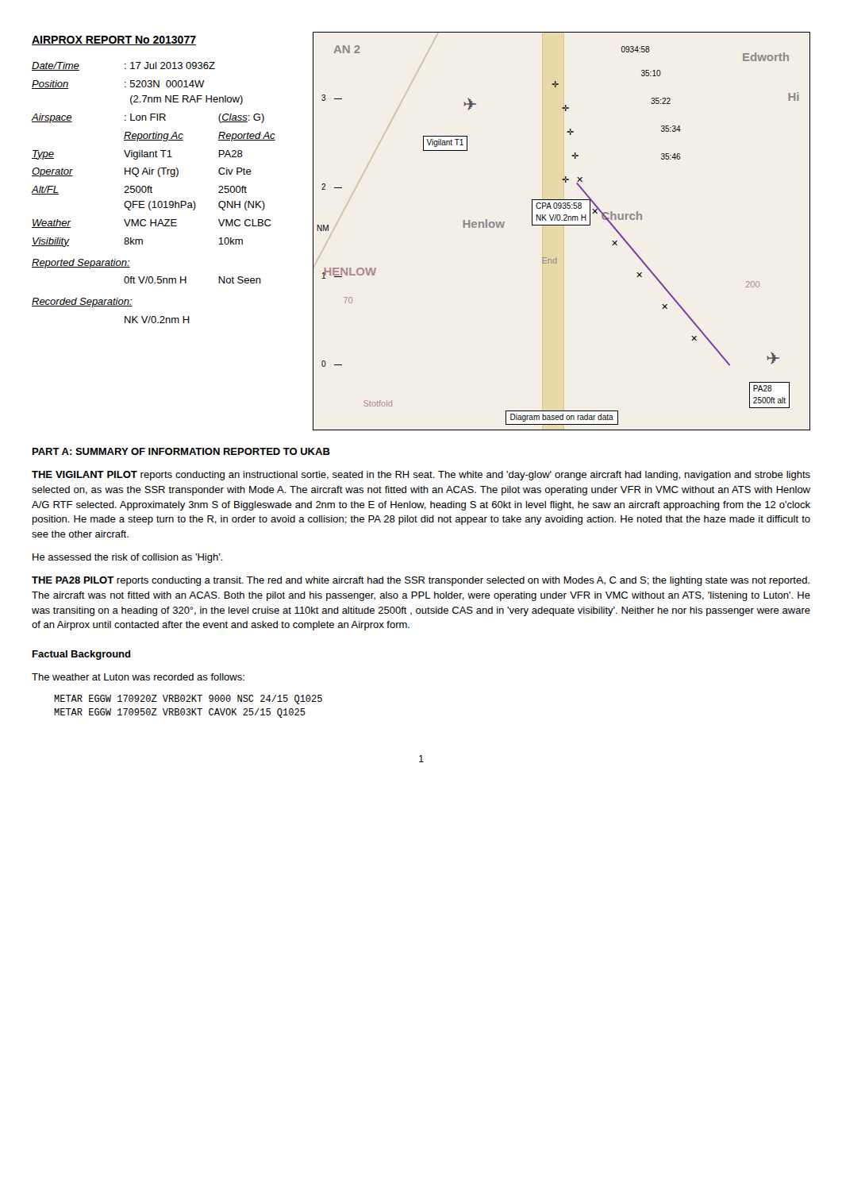AIRPROX REPORT No 2013077
| Date/Time | : 17 Jul 2013 0936Z |
| Position | : 5203N 00014W (2.7nm NE RAF Henlow) |
| Airspace | : Lon FIR | ( Class : G) |
| | Reporting Ac | Reported Ac |
| Type | Vigilant T1 | PA28 |
| Operator | HQ Air (Trg) | Civ Pte |
| Alt/FL | 2500ft QFE (1019hPa) | 2500ft QNH (NK) |
| Weather | VMC HAZE | VMC CLBC |
| Visibility | 8km | 10km |
| Reported Separation: |
| | 0ft V/0.5nm H | Not Seen |
| Recorded Separation: |
| | NK V/0.2nm H |
AN 2
Edworth
Hi
Henlow
Church
End
HENLOW
70
Stotfold
200
3
2
1
0
NM
0934:58
35:10
35:22
35:34
35:46
✈
Vigilant T1
✛
✛
✛
✛
✛
✕
CPA 0935:58
NK V/0.2nm H
✕
✕
✕
✕
✕
✈
PA28
2500ft alt
Diagram based on radar data
PART A: SUMMARY OF INFORMATION REPORTED TO UKAB
THE VIGILANT PILOT reports conducting an instructional sortie, seated in the RH seat. The white and 'day-glow' orange aircraft had landing, navigation and strobe lights selected on, as was the SSR transponder with Mode A. The aircraft was not fitted with an ACAS. The pilot was operating under VFR in VMC without an ATS with Henlow A/G RTF selected. Approximately 3nm S of Biggleswade and 2nm to the E of Henlow, heading S at 60kt in level flight, he saw an aircraft approaching from the 12 o'clock position. He made a steep turn to the R, in order to avoid a collision; the PA 28 pilot did not appear to take any avoiding action. He noted that the haze made it difficult to see the other aircraft.
He assessed the risk of collision as 'High'.
THE PA28 PILOT reports conducting a transit. The red and white aircraft had the SSR transponder selected on with Modes A, C and S; the lighting state was not reported. The aircraft was not fitted with an ACAS. Both the pilot and his passenger, also a PPL holder, were operating under VFR in VMC without an ATS, 'listening to Luton'. He was transiting on a heading of 320°, in the level cruise at 110kt and altitude 2500ft , outside CAS and in 'very adequate visibility'. Neither he nor his passenger were aware of an Airprox until contacted after the event and asked to complete an Airprox form.
Factual Background
The weather at Luton was recorded as follows:
METAR EGGW 170920Z VRB02KT 9000 NSC 24/15 Q1025 METAR EGGW 170950Z VRB03KT CAVOK 25/15 Q1025
1